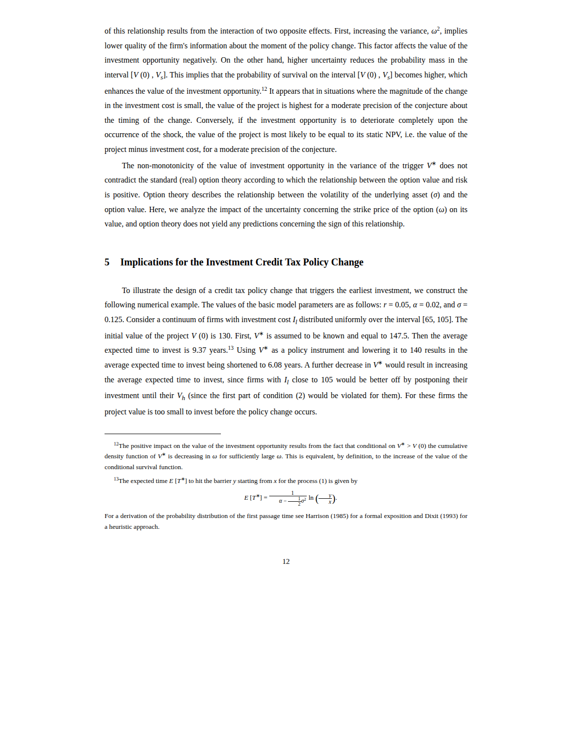of this relationship results from the interaction of two opposite effects. First, increasing the variance, ω2, implies lower quality of the firm's information about the moment of the policy change. This factor affects the value of the investment opportunity negatively. On the other hand, higher uncertainty reduces the probability mass in the interval [V (0) , Vs]. This implies that the probability of survival on the interval [V (0) , Vs] becomes higher, which enhances the value of the investment opportunity.12 It appears that in situations where the magnitude of the change in the investment cost is small, the value of the project is highest for a moderate precision of the conjecture about the timing of the change. Conversely, if the investment opportunity is to deteriorate completely upon the occurrence of the shock, the value of the project is most likely to be equal to its static NPV, i.e. the value of the project minus investment cost, for a moderate precision of the conjecture.
The non-monotonicity of the value of investment opportunity in the variance of the trigger V∗ does not contradict the standard (real) option theory according to which the relationship between the option value and risk is positive. Option theory describes the relationship between the volatility of the underlying asset (σ) and the option value. Here, we analyze the impact of the uncertainty concerning the strike price of the option (ω) on its value, and option theory does not yield any predictions concerning the sign of this relationship.
5 Implications for the Investment Credit Tax Policy Change
To illustrate the design of a credit tax policy change that triggers the earliest investment, we construct the following numerical example. The values of the basic model parameters are as follows: r = 0.05, α = 0.02, and σ = 0.125. Consider a continuum of firms with investment cost Il distributed uniformly over the interval [65, 105]. The initial value of the project V (0) is 130. First, V∗ is assumed to be known and equal to 147.5. Then the average expected time to invest is 9.37 years.13 Using V∗ as a policy instrument and lowering it to 140 results in the average expected time to invest being shortened to 6.08 years. A further decrease in V∗ would result in increasing the average expected time to invest, since firms with Il close to 105 would be better off by postponing their investment until their Vh (since the first part of condition (2) would be violated for them). For these firms the project value is too small to invest before the policy change occurs.
12The positive impact on the value of the investment opportunity results from the fact that conditional on V∗ > V (0) the cumulative density function of V∗ is decreasing in ω for sufficiently large ω. This is equivalent, by definition, to the increase of the value of the conditional survival function.
13The expected time E [T∗] to hit the barrier y starting from x for the process (1) is given by
E [T∗] = 1 α − 12 σ2 ln (yx).
For a derivation of the probability distribution of the first passage time see Harrison (1985) for a formal exposition and Dixit (1993) for a heuristic approach.
12